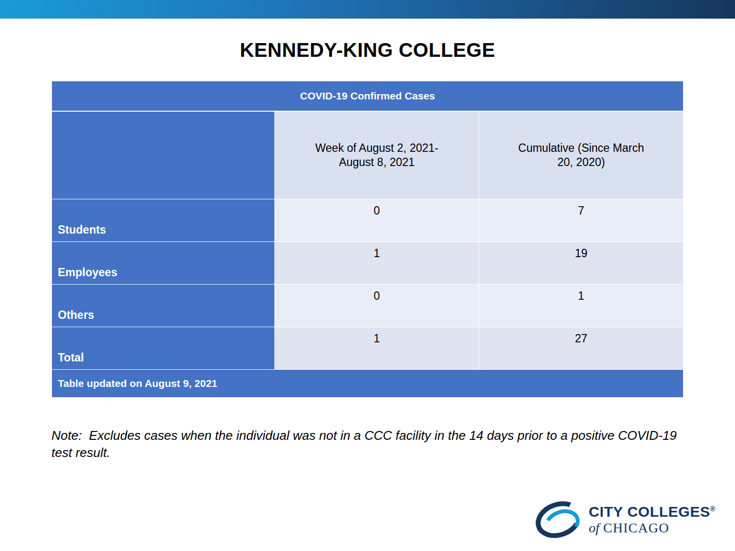KENNEDY-KING COLLEGE
COVID-19 Confirmed Cases
| | Week of August 2, 2021- August 8, 2021 | Cumulative (Since March 20, 2020) |
| --- | --- | --- |
| Students | 0 | 7 |
| Employees | 1 | 19 |
| Others | 0 | 1 |
| Total | 1 | 27 |
| Table updated on August 9, 2021 |
Note: Excludes cases when the individual was not in a CCC facility in the 14 days prior to a positive COVID-19 test result.
CITY COLLEGES®
of CHICAGO